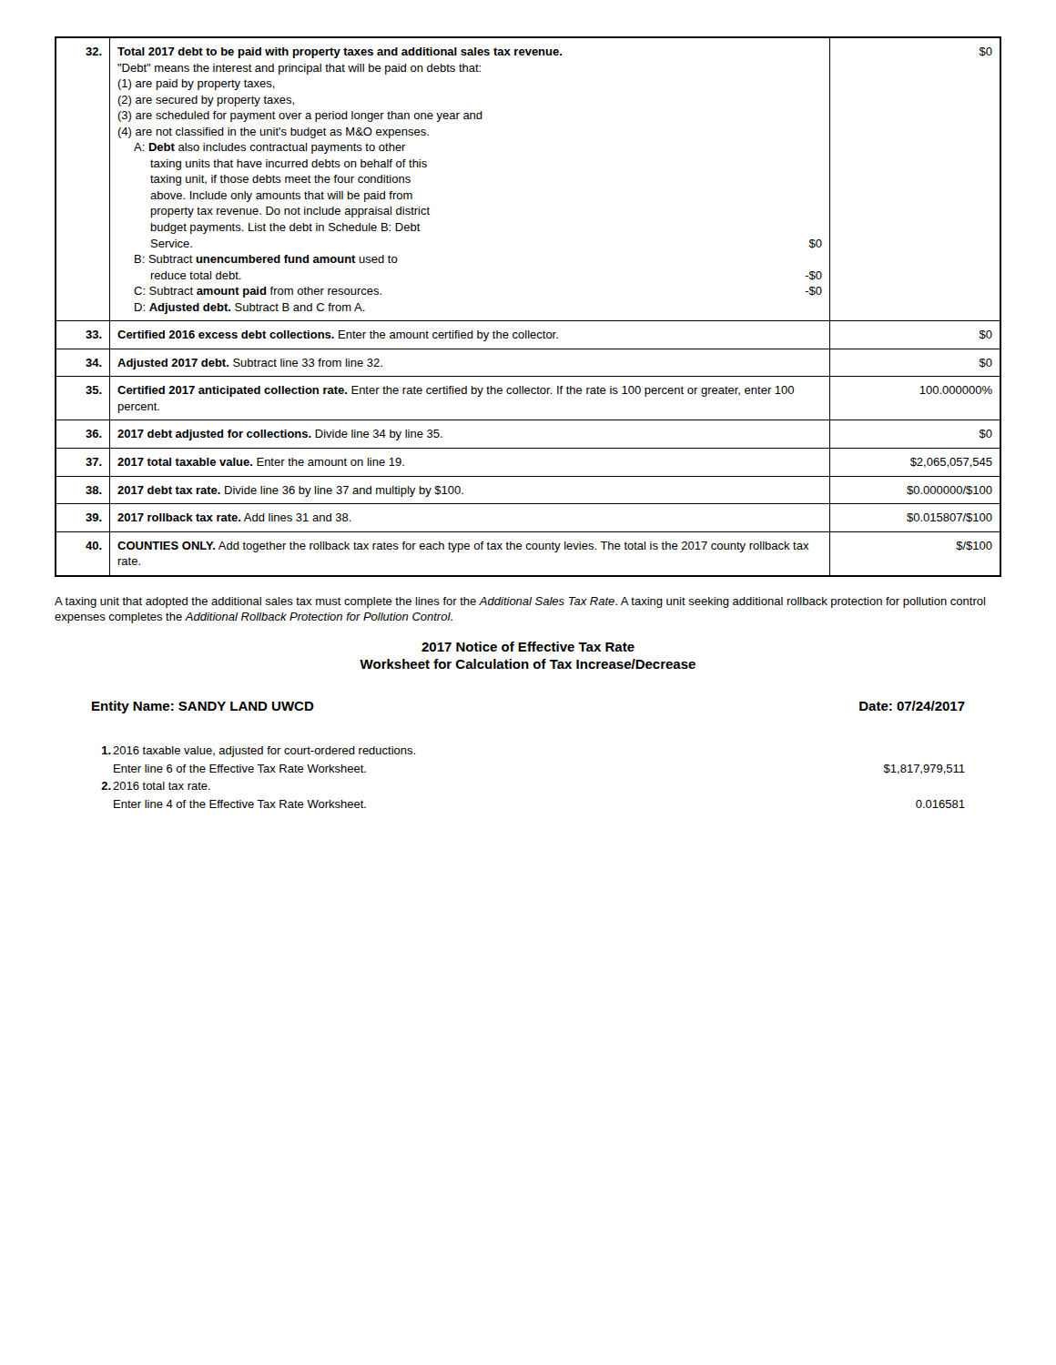| 32. | Total 2017 debt to be paid with property taxes and additional sales tax revenue. "Debt" means the interest and principal that will be paid on debts that: (1) are paid by property taxes, (2) are secured by property taxes, (3) are scheduled for payment over a period longer than one year and (4) are not classified in the unit's budget as M&O expenses. A: Debt also includes contractual payments to other taxing units that have incurred debts on behalf of this taxing unit, if those debts meet the four conditions above. Include only amounts that will be paid from property tax revenue. Do not include appraisal district budget payments. List the debt in Schedule B: Debt Service. $0 B: Subtract unencumbered fund amount used to reduce total debt. -$0 C: Subtract amount paid from other resources. -$0 D: Adjusted debt. Subtract B and C from A. | $0 |
| 33. | Certified 2016 excess debt collections. Enter the amount certified by the collector. | $0 |
| 34. | Adjusted 2017 debt. Subtract line 33 from line 32. | $0 |
| 35. | Certified 2017 anticipated collection rate. Enter the rate certified by the collector. If the rate is 100 percent or greater, enter 100 percent. | 100.000000% |
| 36. | 2017 debt adjusted for collections. Divide line 34 by line 35. | $0 |
| 37. | 2017 total taxable value. Enter the amount on line 19. | $2,065,057,545 |
| 38. | 2017 debt tax rate. Divide line 36 by line 37 and multiply by $100. | $0.000000/$100 |
| 39. | 2017 rollback tax rate. Add lines 31 and 38. | $0.015807/$100 |
| 40. | COUNTIES ONLY. Add together the rollback tax rates for each type of tax the county levies. The total is the 2017 county rollback tax rate. | $/$100 |
A taxing unit that adopted the additional sales tax must complete the lines for the Additional Sales Tax Rate. A taxing unit seeking additional rollback protection for pollution control expenses completes the Additional Rollback Protection for Pollution Control.
2017 Notice of Effective Tax Rate
Worksheet for Calculation of Tax Increase/Decrease
Entity Name: SANDY LAND UWCD
Date: 07/24/2017
1.
2016 taxable value, adjusted for court-ordered reductions.
Enter line 6 of the Effective Tax Rate Worksheet.
$1,817,979,511
2.
2016 total tax rate.
Enter line 4 of the Effective Tax Rate Worksheet.
0.016581